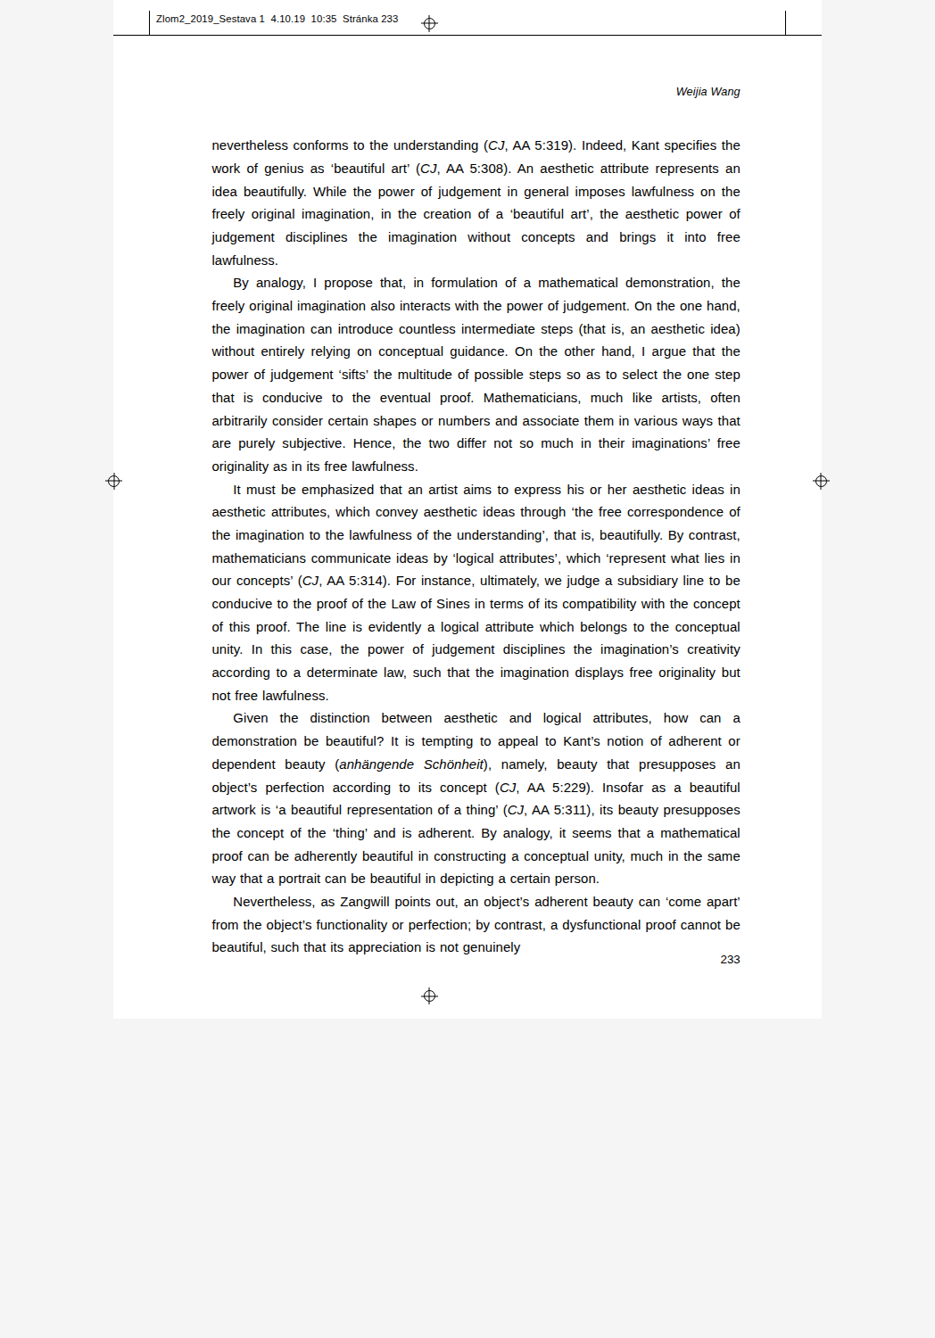Zlom2_2019_Sestava 1 4.10.19 10:35 Stránka 233
Weijia Wang
nevertheless conforms to the understanding (CJ, AA 5:319). Indeed, Kant specifies the work of genius as ‘beautiful art’ (CJ, AA 5:308). An aesthetic attribute represents an idea beautifully. While the power of judgement in general imposes lawfulness on the freely original imagination, in the creation of a ‘beautiful art’, the aesthetic power of judgement disciplines the imagination without concepts and brings it into free lawfulness.
By analogy, I propose that, in formulation of a mathematical demonstration, the freely original imagination also interacts with the power of judgement. On the one hand, the imagination can introduce countless intermediate steps (that is, an aesthetic idea) without entirely relying on conceptual guidance. On the other hand, I argue that the power of judgement ‘sifts’ the multitude of possible steps so as to select the one step that is conducive to the eventual proof. Mathematicians, much like artists, often arbitrarily consider certain shapes or numbers and associate them in various ways that are purely subjective. Hence, the two differ not so much in their imaginations’ free originality as in its free lawfulness.
It must be emphasized that an artist aims to express his or her aesthetic ideas in aesthetic attributes, which convey aesthetic ideas through ‘the free correspondence of the imagination to the lawfulness of the understanding’, that is, beautifully. By contrast, mathematicians communicate ideas by ‘logical attributes’, which ‘represent what lies in our concepts’ (CJ, AA 5:314). For instance, ultimately, we judge a subsidiary line to be conducive to the proof of the Law of Sines in terms of its compatibility with the concept of this proof. The line is evidently a logical attribute which belongs to the conceptual unity. In this case, the power of judgement disciplines the imagination’s creativity according to a determinate law, such that the imagination displays free originality but not free lawfulness.
Given the distinction between aesthetic and logical attributes, how can a demonstration be beautiful? It is tempting to appeal to Kant’s notion of adherent or dependent beauty (anhängende Schönheit), namely, beauty that presupposes an object’s perfection according to its concept (CJ, AA 5:229). Insofar as a beautiful artwork is ‘a beautiful representation of a thing’ (CJ, AA 5:311), its beauty presupposes the concept of the ‘thing’ and is adherent. By analogy, it seems that a mathematical proof can be adherently beautiful in constructing a conceptual unity, much in the same way that a portrait can be beautiful in depicting a certain person.
Nevertheless, as Zangwill points out, an object’s adherent beauty can ‘come apart’ from the object’s functionality or perfection; by contrast, a dysfunctional proof cannot be beautiful, such that its appreciation is not genuinely
233